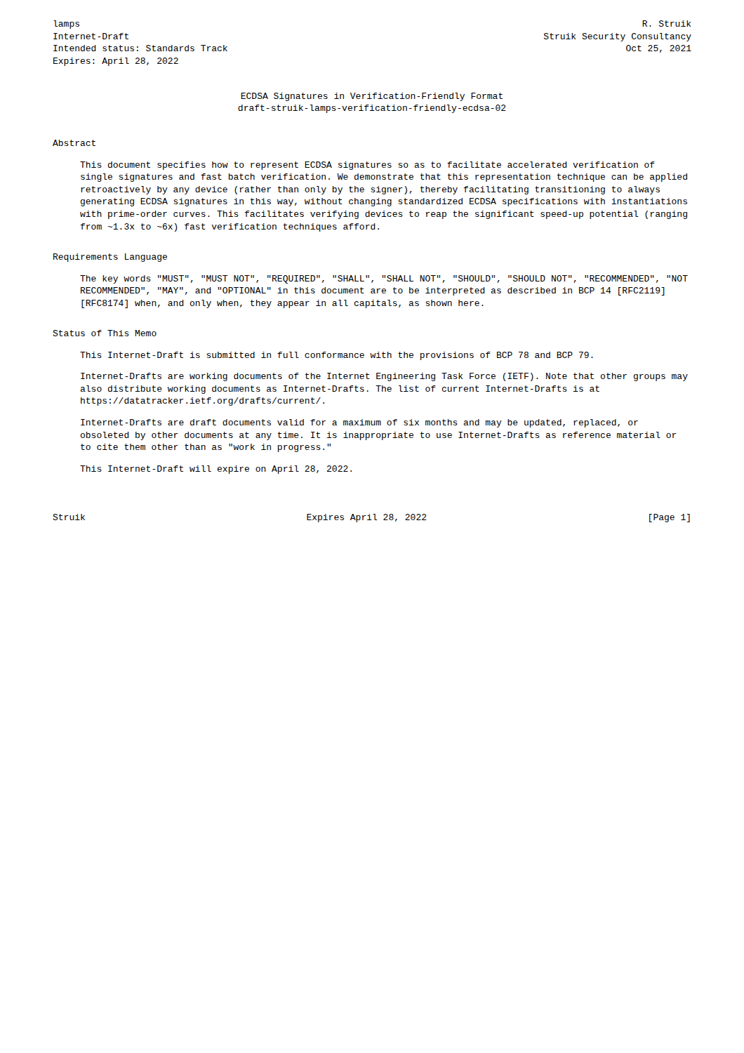lamps R. Struik
Internet-Draft Struik Security Consultancy
Intended status: Standards Track Oct 25, 2021
Expires: April 28, 2022
ECDSA Signatures in Verification-Friendly Format
draft-struik-lamps-verification-friendly-ecdsa-02
Abstract
This document specifies how to represent ECDSA signatures so as to facilitate accelerated verification of single signatures and fast batch verification. We demonstrate that this representation technique can be applied retroactively by any device (rather than only by the signer), thereby facilitating transitioning to always generating ECDSA signatures in this way, without changing standardized ECDSA specifications with instantiations with prime-order curves. This facilitates verifying devices to reap the significant speed-up potential (ranging from ~1.3x to ~6x) fast verification techniques afford.
Requirements Language
The key words "MUST", "MUST NOT", "REQUIRED", "SHALL", "SHALL NOT", "SHOULD", "SHOULD NOT", "RECOMMENDED", "NOT RECOMMENDED", "MAY", and "OPTIONAL" in this document are to be interpreted as described in BCP 14 [RFC2119] [RFC8174] when, and only when, they appear in all capitals, as shown here.
Status of This Memo
This Internet-Draft is submitted in full conformance with the provisions of BCP 78 and BCP 79.
Internet-Drafts are working documents of the Internet Engineering Task Force (IETF). Note that other groups may also distribute working documents as Internet-Drafts. The list of current Internet-Drafts is at https://datatracker.ietf.org/drafts/current/.
Internet-Drafts are draft documents valid for a maximum of six months and may be updated, replaced, or obsoleted by other documents at any time. It is inappropriate to use Internet-Drafts as reference material or to cite them other than as "work in progress."
This Internet-Draft will expire on April 28, 2022.
Struik Expires April 28, 2022 [Page 1]